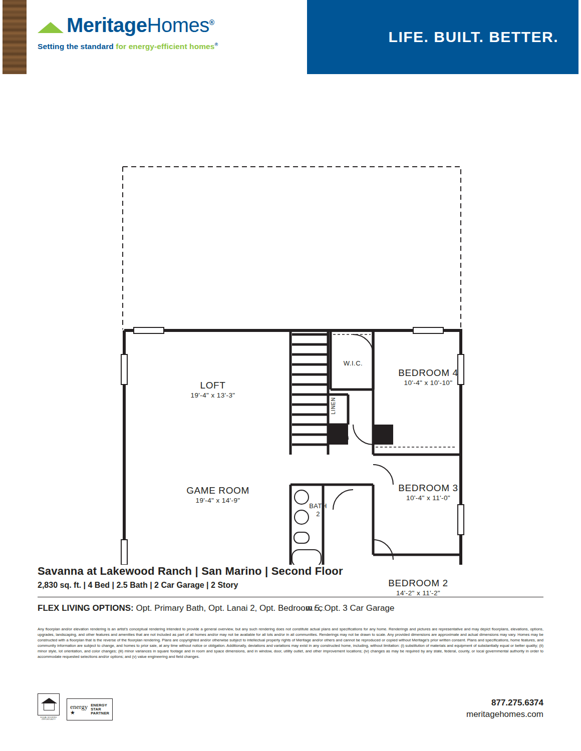MeritageHomes®
Setting the standard for energy-efficient homes®
LIFE. BUILT. BETTER.
LOFT
19'-4" x 13'-3"
GAME ROOM
19'-4" x 14'-9"
W.I.C.
LINEN
BEDROOM 4
10'-4" x 10'-10"
BEDROOM 3
10'-4" x 11'-0"
BEDROOM 2
14'-2" x 11'-2"
BATH
2
W.I.C.
Savanna at Lakewood Ranch | San Marino | Second Floor
2,830 sq. ft. | 4 Bed | 2.5 Bath | 2 Car Garage | 2 Story
REV 08/20
FLEX LIVING OPTIONS: Opt. Primary Bath, Opt. Lanai 2, Opt. Bedroom 5, Opt. 3 Car Garage
Any floorplan and/or elevation rendering is an artist's conceptual rendering intended to provide a general overview, but any such rendering does not constitute actual plans and specifications for any home. Renderings and pictures are representative and may depict floorplans, elevations, options, upgrades, landscaping, and other features and amenities that are not included as part of all homes and/or may not be available for all lots and/or in all communities. Renderings may not be drawn to scale. Any provided dimensions are approximate and actual dimensions may vary. Homes may be constructed with a floorplan that is the reverse of the floorplan rendering. Plans are copyrighted and/or otherwise subject to intellectual property rights of Meritage and/or others and cannot be reproduced or copied without Meritage's prior written consent. Plans and specifications, home features, and community information are subject to change, and homes to prior sale, at any time without notice or obligation. Additionally, deviations and variations may exist in any constructed home, including, without limitation: (i) substitution of materials and equipment of substantially equal or better quality; (ii) minor style, lot orientation, and color changes; (iii) minor variances in square footage and in room and space dimensions, and in window, door, utility outlet, and other improvement locations; (iv) changes as may be required by any state, federal, county, or local governmental authority in order to accommodate requested selections and/or options; and (v) value engineering and field changes.
Equal Housing
Opportunity
energy
★
ENERGY
STAR
PARTNER
877.275.6374
meritagehomes.com